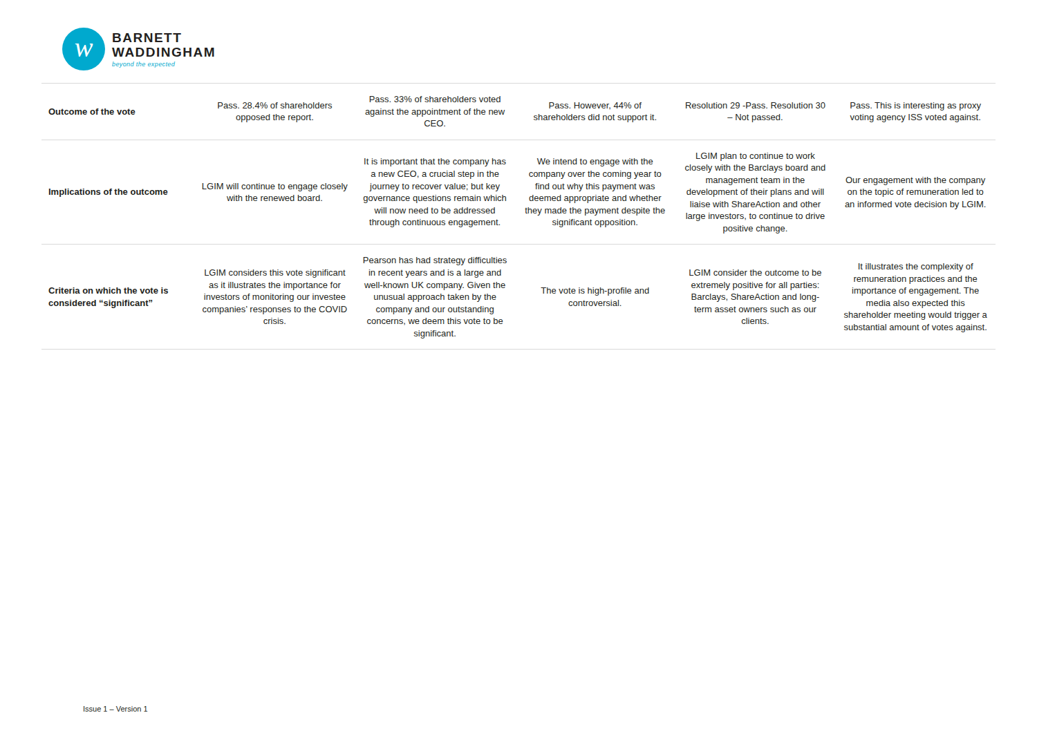BARNETT WADDINGHAM beyond the expected
| Outcome of the vote | Pass. 28.4% of shareholders opposed the report. | Pass. 33% of shareholders voted against the appointment of the new CEO. | Pass. However, 44% of shareholders did not support it. | Resolution 29 -Pass. Resolution 30 – Not passed. | Pass. This is interesting as proxy voting agency ISS voted against. |
| Implications of the outcome | LGIM will continue to engage closely with the renewed board. | It is important that the company has a new CEO, a crucial step in the journey to recover value; but key governance questions remain which will now need to be addressed through continuous engagement. | We intend to engage with the company over the coming year to find out why this payment was deemed appropriate and whether they made the payment despite the significant opposition. | LGIM plan to continue to work closely with the Barclays board and management team in the development of their plans and will liaise with ShareAction and other large investors, to continue to drive positive change. | Our engagement with the company on the topic of remuneration led to an informed vote decision by LGIM. |
| Criteria on which the vote is considered “significant” | LGIM considers this vote significant as it illustrates the importance for investors of monitoring our investee companies’ responses to the COVID crisis. | Pearson has had strategy difficulties in recent years and is a large and well-known UK company. Given the unusual approach taken by the company and our outstanding concerns, we deem this vote to be significant. | The vote is high-profile and controversial. | LGIM consider the outcome to be extremely positive for all parties: Barclays, ShareAction and long-term asset owners such as our clients. | It illustrates the complexity of remuneration practices and the importance of engagement. The media also expected this shareholder meeting would trigger a substantial amount of votes against. |
Issue 1 – Version 1